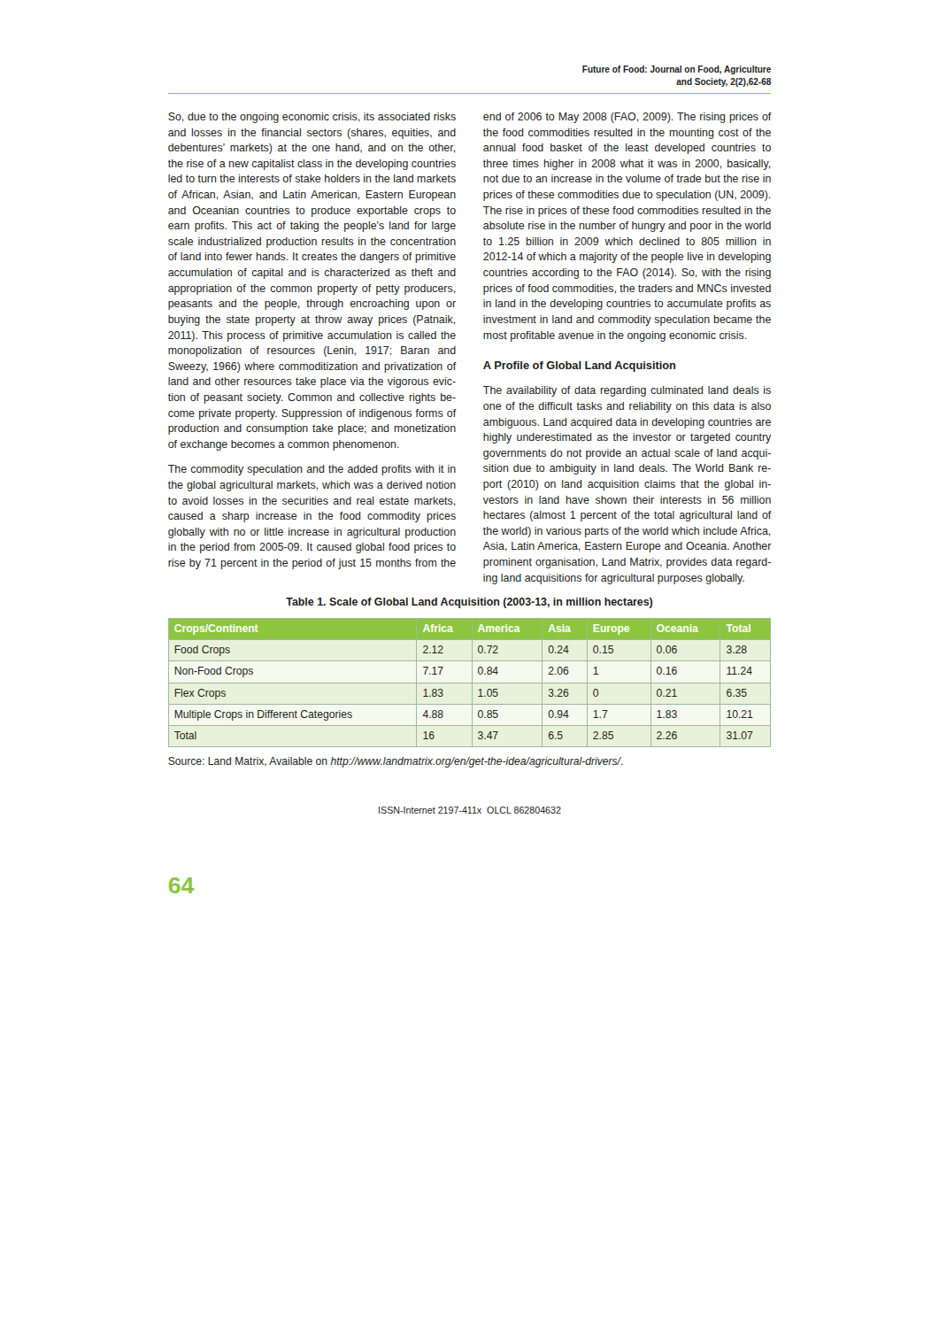Future of Food: Journal on Food, Agriculture
and Society, 2(2),62-68
So, due to the ongoing economic crisis, its associated risks and losses in the financial sectors (shares, equities, and debentures' markets) at the one hand, and on the other, the rise of a new capitalist class in the developing countries led to turn the interests of stake holders in the land markets of African, Asian, and Latin American, Eastern European and Oceanian countries to produce exportable crops to earn profits. This act of taking the people's land for large scale industrialized production results in the concentration of land into fewer hands. It creates the dangers of primitive accumulation of capital and is characterized as theft and appropriation of the common property of petty producers, peasants and the people, through encroaching upon or buying the state property at throw away prices (Patnaik, 2011). This process of primitive accumulation is called the monopolization of resources (Lenin, 1917; Baran and Sweezy, 1966) where commoditization and privatization of land and other resources take place via the vigorous eviction of peasant society. Common and collective rights become private property. Suppression of indigenous forms of production and consumption take place; and monetization of exchange becomes a common phenomenon.
The commodity speculation and the added profits with it in the global agricultural markets, which was a derived notion to avoid losses in the securities and real estate markets, caused a sharp increase in the food commodity prices globally with no or little increase in agricultural production in the period from 2005-09. It caused global food prices to rise by 71 percent in the period of just 15 months from the end of 2006 to May 2008 (FAO, 2009). The rising prices of the food commodities resulted in the mounting cost of the annual food basket of the least developed countries to three times higher in 2008 what it was in 2000, basically, not due to an increase in the volume of trade but the rise in prices of these commodities due to speculation (UN, 2009). The rise in prices of these food commodities resulted in the absolute rise in the number of hungry and poor in the world to 1.25 billion in 2009 which declined to 805 million in 2012-14 of which a majority of the people live in developing countries according to the FAO (2014). So, with the rising prices of food commodities, the traders and MNCs invested in land in the developing countries to accumulate profits as investment in land and commodity speculation became the most profitable avenue in the ongoing economic crisis.
A Profile of Global Land Acquisition
The availability of data regarding culminated land deals is one of the difficult tasks and reliability on this data is also ambiguous. Land acquired data in developing countries are highly underestimated as the investor or targeted country governments do not provide an actual scale of land acquisition due to ambiguity in land deals. The World Bank report (2010) on land acquisition claims that the global investors in land have shown their interests in 56 million hectares (almost 1 percent of the total agricultural land of the world) in various parts of the world which include Africa, Asia, Latin America, Eastern Europe and Oceania. Another prominent organisation, Land Matrix, provides data regarding land acquisitions for agricultural purposes globally.
Table 1. Scale of Global Land Acquisition (2003-13, in million hectares)
| Crops/Continent | Africa | America | Asia | Europe | Oceania | Total |
| --- | --- | --- | --- | --- | --- | --- |
| Food Crops | 2.12 | 0.72 | 0.24 | 0.15 | 0.06 | 3.28 |
| Non-Food Crops | 7.17 | 0.84 | 2.06 | 1 | 0.16 | 11.24 |
| Flex Crops | 1.83 | 1.05 | 3.26 | 0 | 0.21 | 6.35 |
| Multiple Crops in Different Categories | 4.88 | 0.85 | 0.94 | 1.7 | 1.83 | 10.21 |
| Total | 16 | 3.47 | 6.5 | 2.85 | 2.26 | 31.07 |
Source: Land Matrix, Available on http://www.landmatrix.org/en/get-the-idea/agricultural-drivers/.
ISSN-Internet 2197-411x OLCL 862804632
64